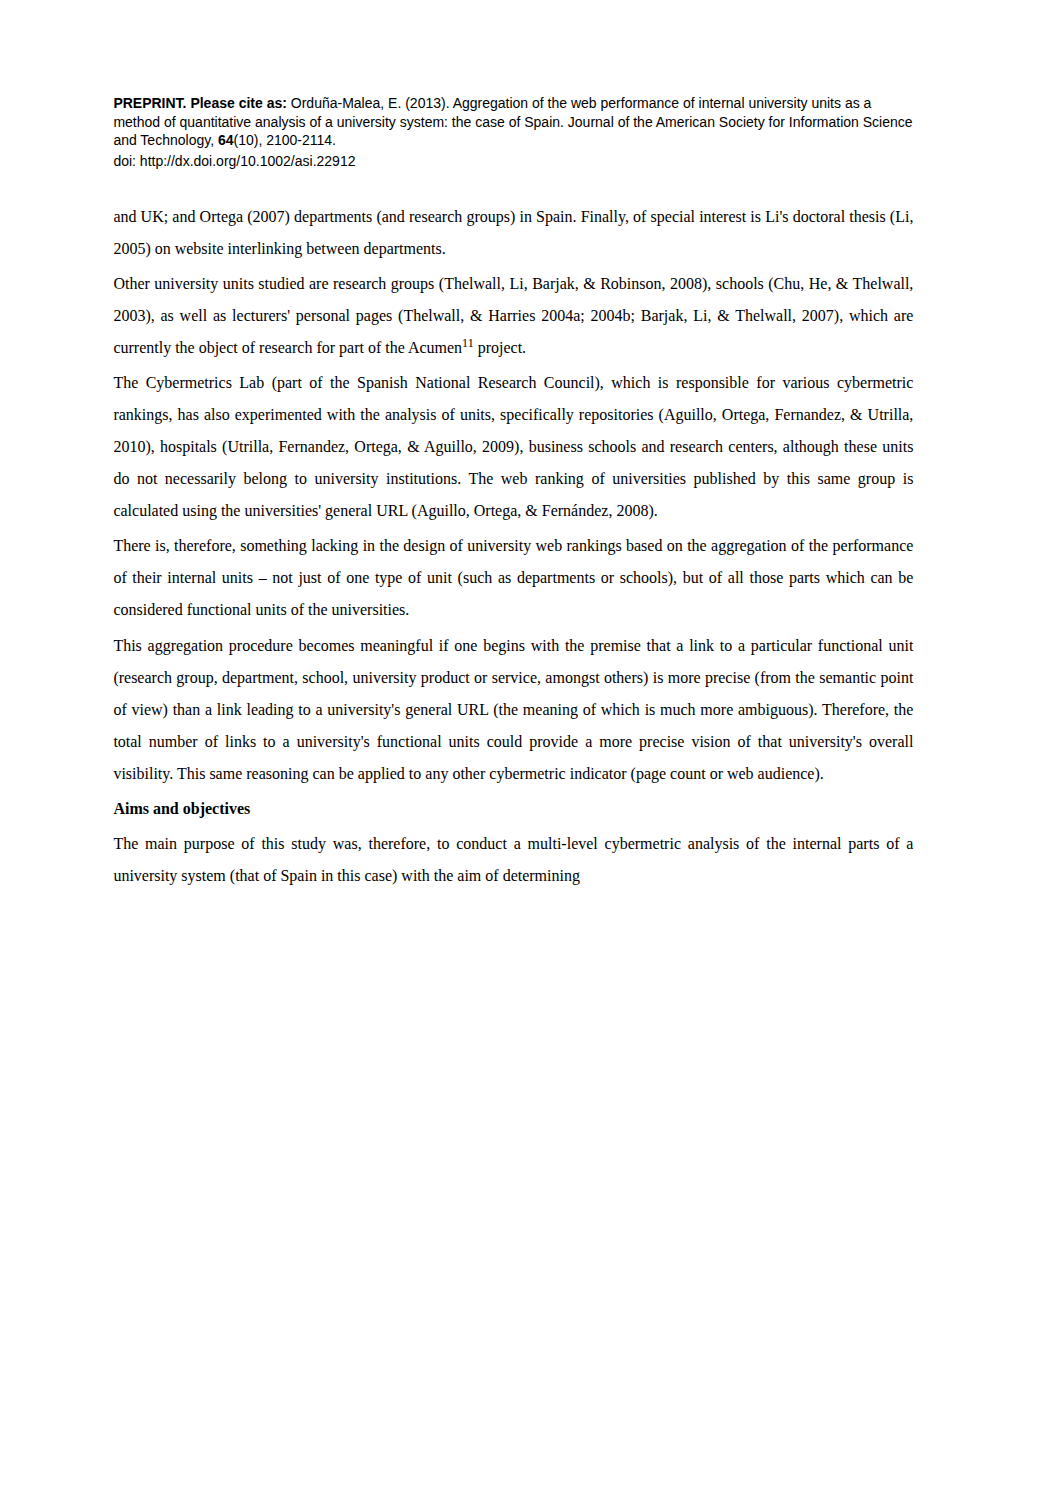PREPRINT. Please cite as: Orduña-Malea, E. (2013). Aggregation of the web performance of internal university units as a method of quantitative analysis of a university system: the case of Spain. Journal of the American Society for Information Science and Technology, 64(10), 2100-2114.
doi: http://dx.doi.org/10.1002/asi.22912
and UK; and Ortega (2007) departments (and research groups) in Spain. Finally, of special interest is Li's doctoral thesis (Li, 2005) on website interlinking between departments.
Other university units studied are research groups (Thelwall, Li, Barjak, & Robinson, 2008), schools (Chu, He, & Thelwall, 2003), as well as lecturers' personal pages (Thelwall, & Harries 2004a; 2004b; Barjak, Li, & Thelwall, 2007), which are currently the object of research for part of the Acumen11 project.
The Cybermetrics Lab (part of the Spanish National Research Council), which is responsible for various cybermetric rankings, has also experimented with the analysis of units, specifically repositories (Aguillo, Ortega, Fernandez, & Utrilla, 2010), hospitals (Utrilla, Fernandez, Ortega, & Aguillo, 2009), business schools and research centers, although these units do not necessarily belong to university institutions. The web ranking of universities published by this same group is calculated using the universities' general URL (Aguillo, Ortega, & Fernández, 2008).
There is, therefore, something lacking in the design of university web rankings based on the aggregation of the performance of their internal units – not just of one type of unit (such as departments or schools), but of all those parts which can be considered functional units of the universities.
This aggregation procedure becomes meaningful if one begins with the premise that a link to a particular functional unit (research group, department, school, university product or service, amongst others) is more precise (from the semantic point of view) than a link leading to a university's general URL (the meaning of which is much more ambiguous). Therefore, the total number of links to a university's functional units could provide a more precise vision of that university's overall visibility. This same reasoning can be applied to any other cybermetric indicator (page count or web audience).
Aims and objectives
The main purpose of this study was, therefore, to conduct a multi-level cybermetric analysis of the internal parts of a university system (that of Spain in this case) with the aim of determining